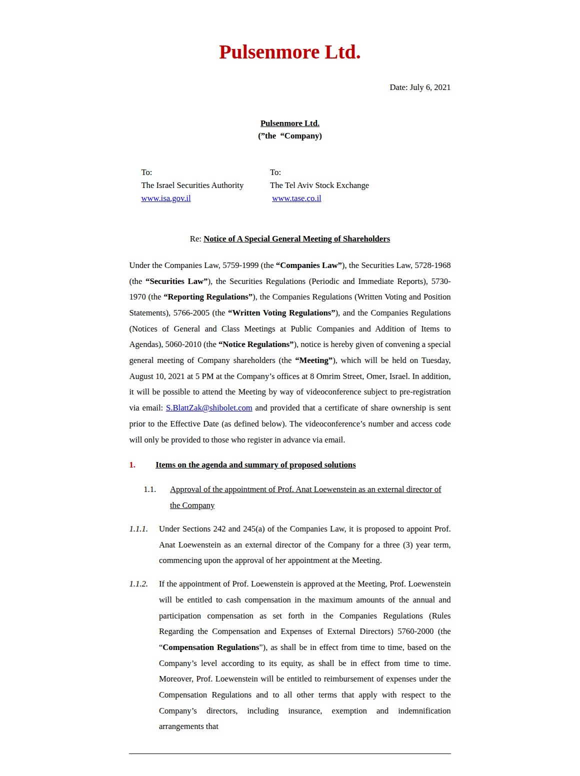Pulsenmore Ltd.
Date: July 6, 2021
Pulsenmore Ltd.
(”the “Company)
| To: | To: |
| The Israel Securities Authority | The Tel Aviv Stock Exchange |
| www.isa.gov.il | www.tase.co.il |
Re: Notice of A Special General Meeting of Shareholders
Under the Companies Law, 5759-1999 (the “Companies Law”), the Securities Law, 5728-1968 (the “Securities Law”), the Securities Regulations (Periodic and Immediate Reports), 5730-1970 (the “Reporting Regulations”), the Companies Regulations (Written Voting and Position Statements), 5766-2005 (the “Written Voting Regulations”), and the Companies Regulations (Notices of General and Class Meetings at Public Companies and Addition of Items to Agendas), 5060-2010 (the “Notice Regulations”), notice is hereby given of convening a special general meeting of Company shareholders (the “Meeting”), which will be held on Tuesday, August 10, 2021 at 5 PM at the Company’s offices at 8 Omrim Street, Omer, Israel. In addition, it will be possible to attend the Meeting by way of videoconference subject to pre-registration via email: S.BlattZak@shibolet.com and provided that a certificate of share ownership is sent prior to the Effective Date (as defined below). The videoconference’s number and access code will only be provided to those who register in advance via email.
1. Items on the agenda and summary of proposed solutions
1.1. Approval of the appointment of Prof. Anat Loewenstein as an external director of the Company
1.1.1. Under Sections 242 and 245(a) of the Companies Law, it is proposed to appoint Prof. Anat Loewenstein as an external director of the Company for a three (3) year term, commencing upon the approval of her appointment at the Meeting.
1.1.2. If the appointment of Prof. Loewenstein is approved at the Meeting, Prof. Loewenstein will be entitled to cash compensation in the maximum amounts of the annual and participation compensation as set forth in the Companies Regulations (Rules Regarding the Compensation and Expenses of External Directors) 5760-2000 (the “Compensation Regulations”), as shall be in effect from time to time, based on the Company’s level according to its equity, as shall be in effect from time to time. Moreover, Prof. Loewenstein will be entitled to reimbursement of expenses under the Compensation Regulations and to all other terms that apply with respect to the Company’s directors, including insurance, exemption and indemnification arrangements that